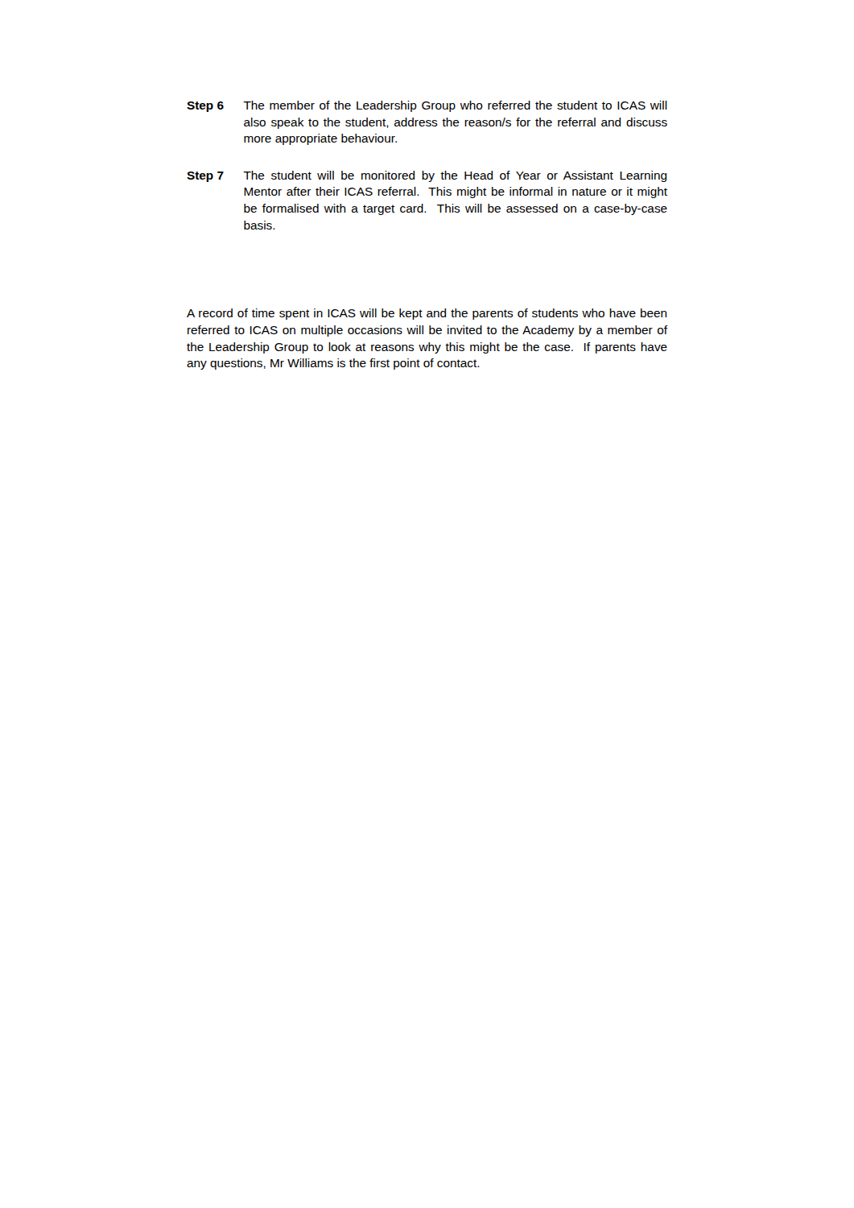| Step 6 | The member of the Leadership Group who referred the student to ICAS will also speak to the student, address the reason/s for the referral and discuss more appropriate behaviour. |
| Step 7 | The student will be monitored by the Head of Year or Assistant Learning Mentor after their ICAS referral. This might be informal in nature or it might be formalised with a target card. This will be assessed on a case-by-case basis. |
A record of time spent in ICAS will be kept and the parents of students who have been referred to ICAS on multiple occasions will be invited to the Academy by a member of the Leadership Group to look at reasons why this might be the case. If parents have any questions, Mr Williams is the first point of contact.